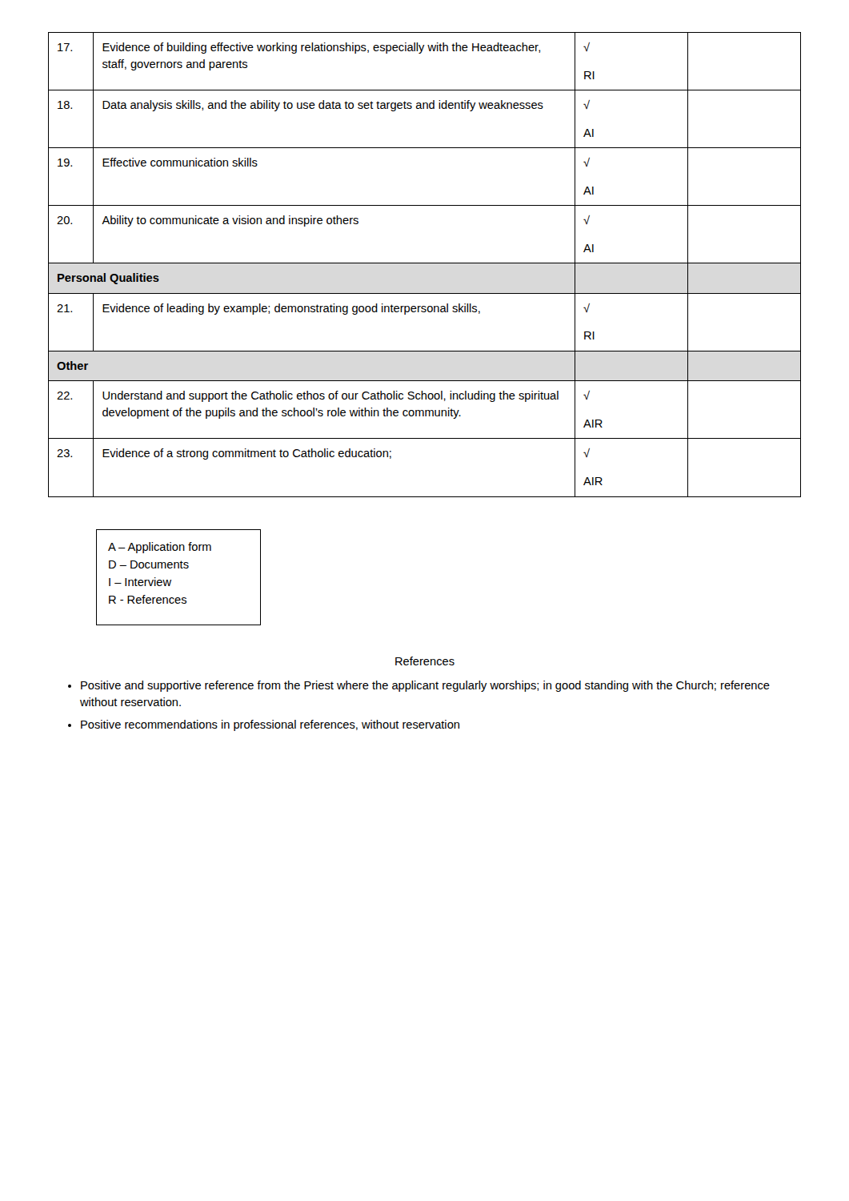| 17. | Evidence of building effective working relationships, especially with the Headteacher, staff, governors and parents | √ RI | |
| 18. | Data analysis skills, and the ability to use data to set targets and identify weaknesses | √ AI | |
| 19. | Effective communication skills | √ AI | |
| 20. | Ability to communicate a vision and inspire others | √ AI | |
| Personal Qualities | | |
| 21. | Evidence of leading by example; demonstrating good interpersonal skills, | √ RI | |
| Other | | |
| 22. | Understand and support the Catholic ethos of our Catholic School, including the spiritual development of the pupils and the school’s role within the community. | √ AIR | |
| 23. | Evidence of a strong commitment to Catholic education; | √ AIR | |
A – Application form
D – Documents
I – Interview
R - References
References
Positive and supportive reference from the Priest where the applicant regularly worships; in good standing with the Church; reference without reservation.
Positive recommendations in professional references, without reservation